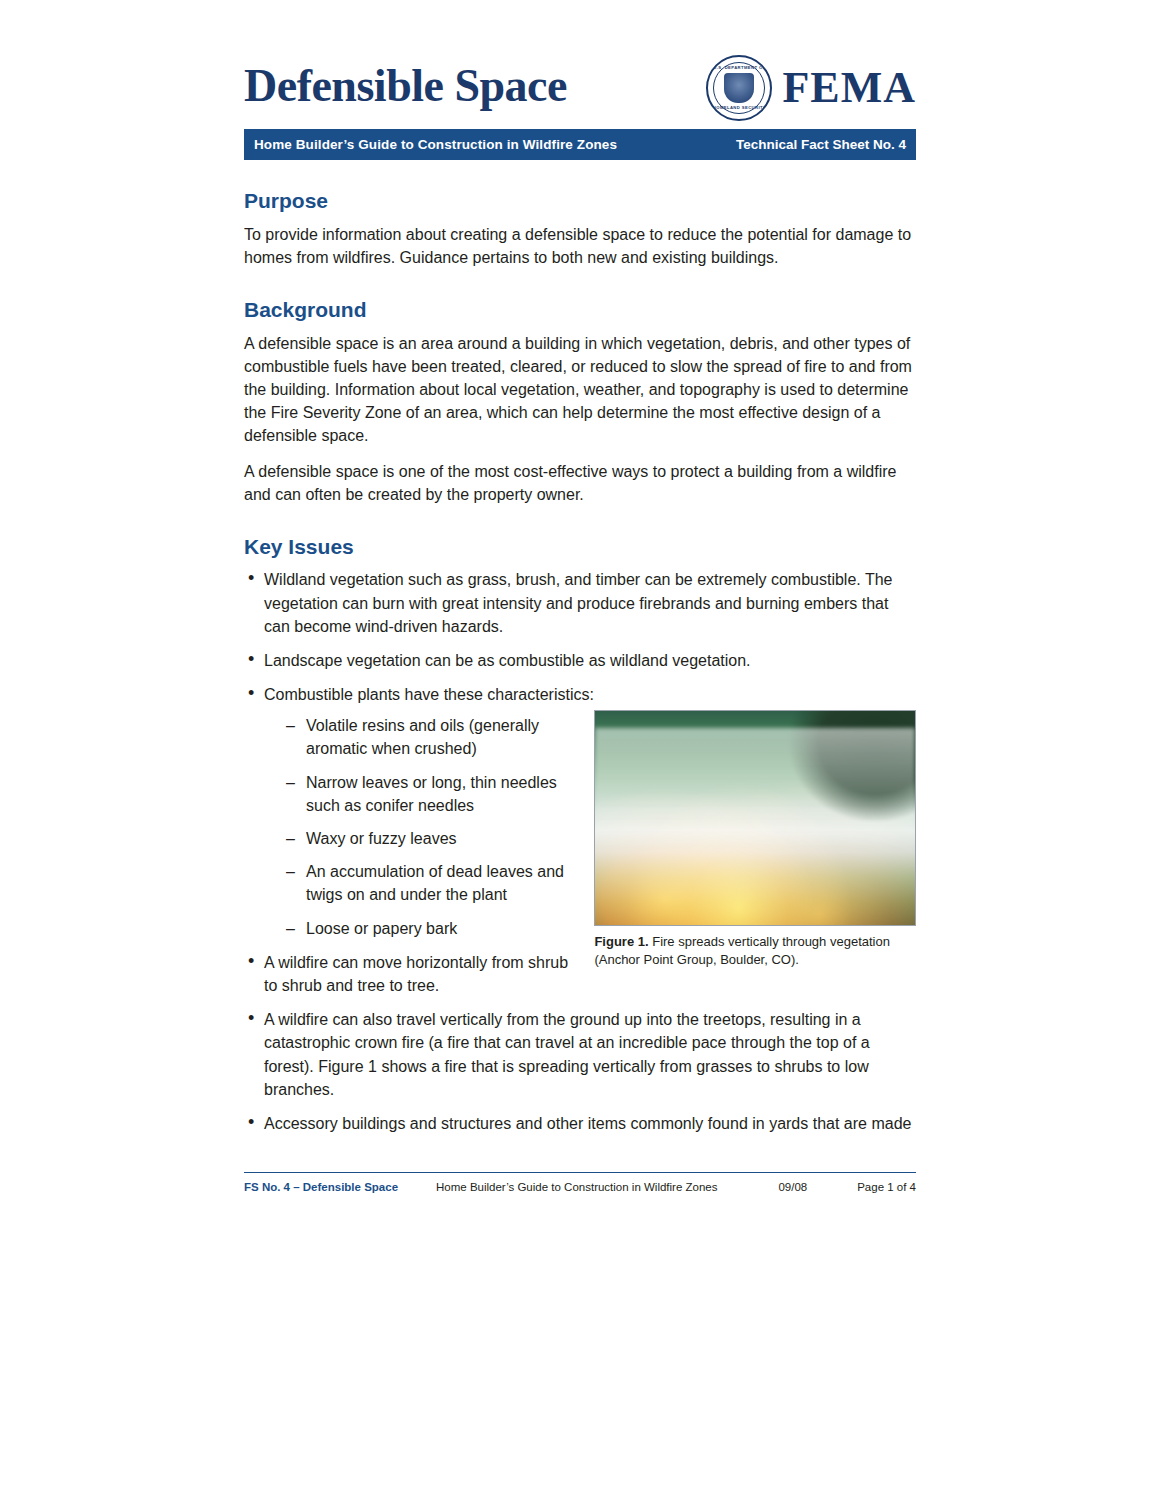Defensible Space
U.S. Department of
Homeland Security
FEMA
Home Builder’s Guide to Construction in Wildfire Zones Technical Fact Sheet No. 4
Purpose
To provide information about creating a defensible space to reduce the potential for damage to homes from wildfires. Guidance pertains to both new and existing buildings.
Background
A defensible space is an area around a building in which vegetation, debris, and other types of combustible fuels have been treated, cleared, or reduced to slow the spread of fire to and from the building. Information about local vegetation, weather, and topography is used to determine the Fire Severity Zone of an area, which can help determine the most effective design of a defensible space.
A defensible space is one of the most cost-effective ways to protect a building from a wildfire and can often be created by the property owner.
Key Issues
Wildland vegetation such as grass, brush, and timber can be extremely combustible. The vegetation can burn with great intensity and produce firebrands and burning embers that can become wind-driven hazards.
Landscape vegetation can be as combustible as wildland vegetation.
Combustible plants have these characteristics:
Figure 1. Fire spreads vertically through vegetation (Anchor Point Group, Boulder, CO).
Volatile resins and oils (generally aromatic when crushed)
Narrow leaves or long, thin needles such as conifer needles
Waxy or fuzzy leaves
An accumulation of dead leaves and twigs on and under the plant
Loose or papery bark
A wildfire can move horizontally from shrub to shrub and tree to tree.
A wildfire can also travel vertically from the ground up into the treetops, resulting in a catastrophic crown fire (a fire that can travel at an incredible pace through the top of a forest). Figure 1 shows a fire that is spreading vertically from grasses to shrubs to low branches.
Accessory buildings and structures and other items commonly found in yards that are made
FS No. 4 – Defensible Space Home Builder’s Guide to Construction in Wildfire Zones 09/08 Page 1 of 4